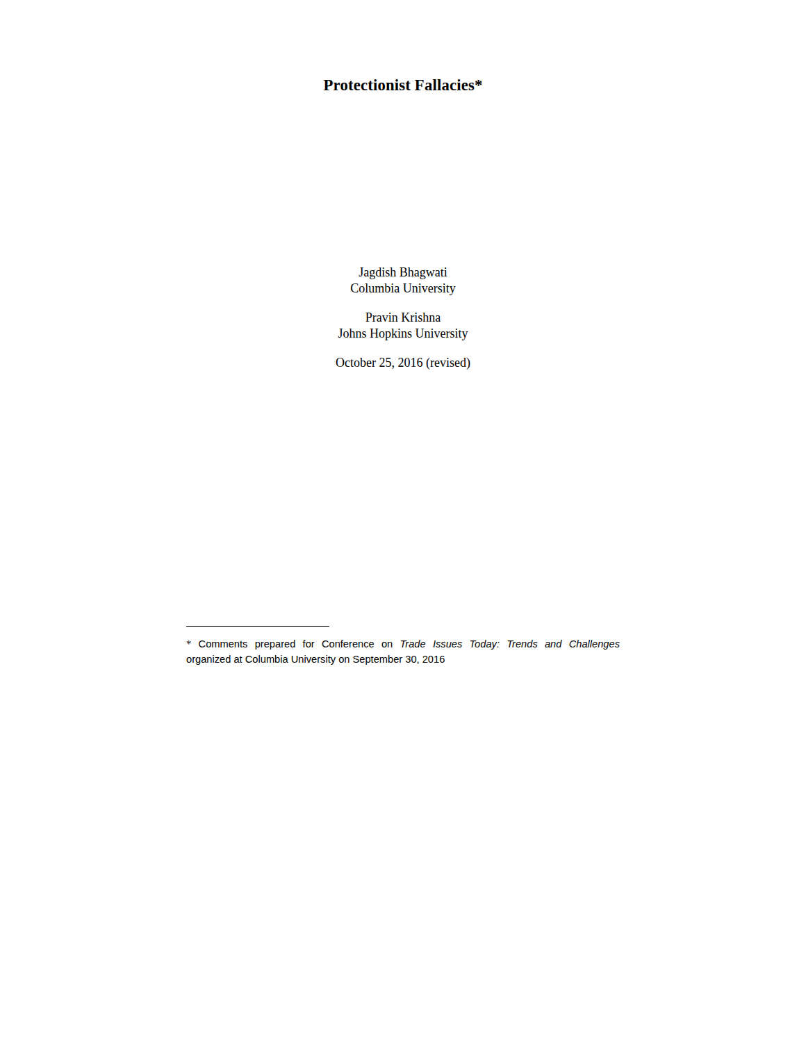Protectionist Fallacies*
Jagdish Bhagwati
Columbia University
Pravin Krishna
Johns Hopkins University
October 25, 2016 (revised)
* Comments prepared for Conference on Trade Issues Today: Trends and Challenges organized at Columbia University on September 30, 2016